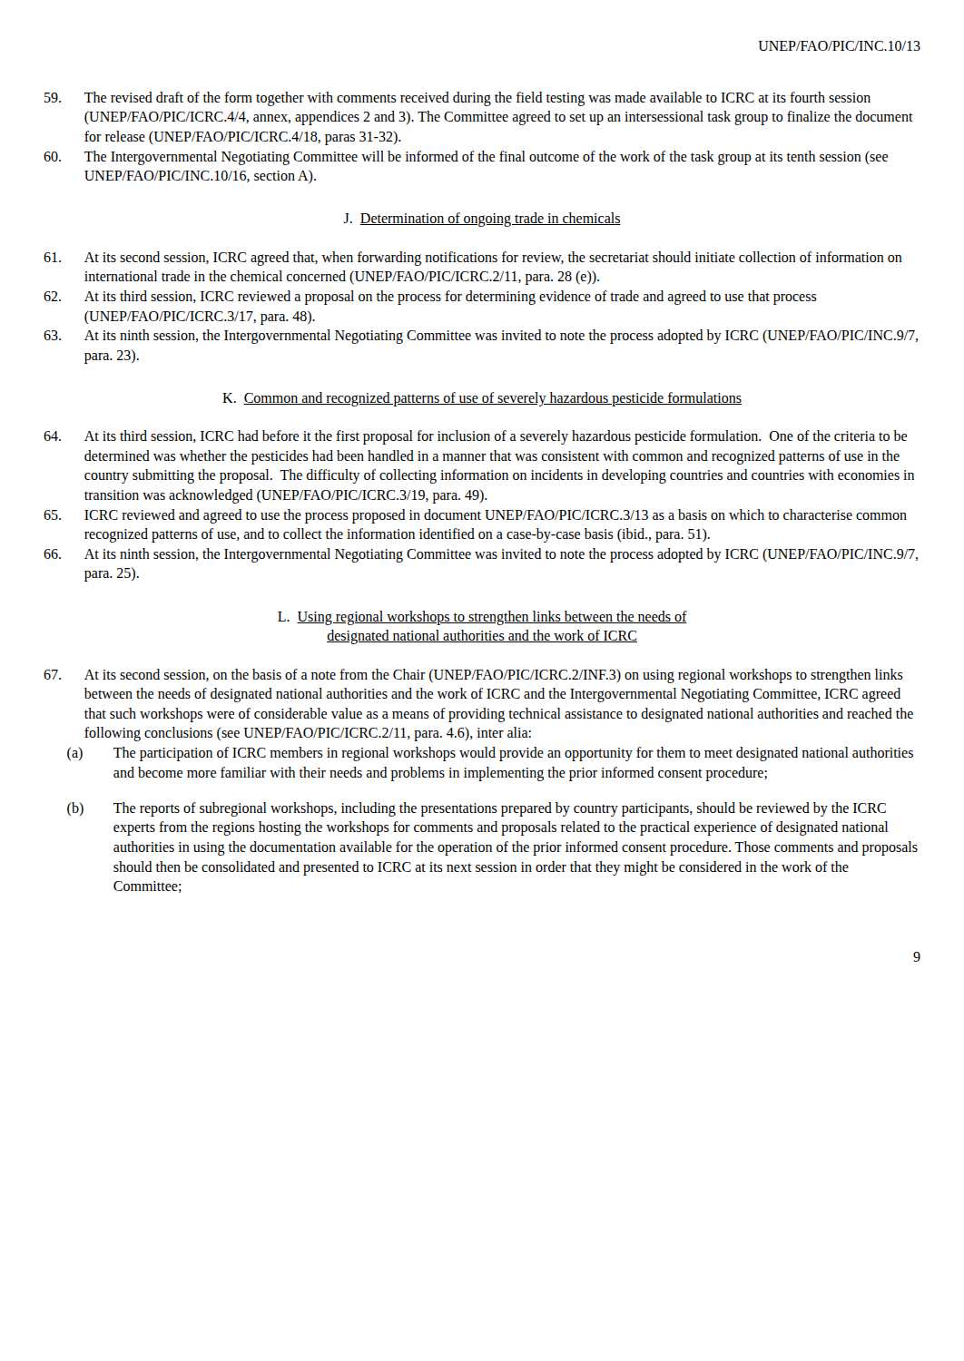UNEP/FAO/PIC/INC.10/13
59.
The revised draft of the form together with comments received during the field testing was made available to ICRC at its fourth session (UNEP/FAO/PIC/ICRC.4/4, annex, appendices 2 and 3). The Committee agreed to set up an intersessional task group to finalize the document for release (UNEP/FAO/PIC/ICRC.4/18, paras 31-32).
60.
The Intergovernmental Negotiating Committee will be informed of the final outcome of the work of the task group at its tenth session (see UNEP/FAO/PIC/INC.10/16, section A).
J. Determination of ongoing trade in chemicals
61.
At its second session, ICRC agreed that, when forwarding notifications for review, the secretariat should initiate collection of information on international trade in the chemical concerned (UNEP/FAO/PIC/ICRC.2/11, para. 28 (e)).
62.
At its third session, ICRC reviewed a proposal on the process for determining evidence of trade and agreed to use that process (UNEP/FAO/PIC/ICRC.3/17, para. 48).
63.
At its ninth session, the Intergovernmental Negotiating Committee was invited to note the process adopted by ICRC (UNEP/FAO/PIC/INC.9/7, para. 23).
K. Common and recognized patterns of use of severely hazardous pesticide formulations
64.
At its third session, ICRC had before it the first proposal for inclusion of a severely hazardous pesticide formulation. One of the criteria to be determined was whether the pesticides had been handled in a manner that was consistent with common and recognized patterns of use in the country submitting the proposal. The difficulty of collecting information on incidents in developing countries and countries with economies in transition was acknowledged (UNEP/FAO/PIC/ICRC.3/19, para. 49).
65.
ICRC reviewed and agreed to use the process proposed in document UNEP/FAO/PIC/ICRC.3/13 as a basis on which to characterise common recognized patterns of use, and to collect the information identified on a case-by-case basis (ibid., para. 51).
66.
At its ninth session, the Intergovernmental Negotiating Committee was invited to note the process adopted by ICRC (UNEP/FAO/PIC/INC.9/7, para. 25).
L. Using regional workshops to strengthen links between the needs of
designated national authorities and the work of ICRC
67.
At its second session, on the basis of a note from the Chair (UNEP/FAO/PIC/ICRC.2/INF.3) on using regional workshops to strengthen links between the needs of designated national authorities and the work of ICRC and the Intergovernmental Negotiating Committee, ICRC agreed that such workshops were of considerable value as a means of providing technical assistance to designated national authorities and reached the following conclusions (see UNEP/FAO/PIC/ICRC.2/11, para. 4.6), inter alia:
(a)
The participation of ICRC members in regional workshops would provide an opportunity for them to meet designated national authorities and become more familiar with their needs and problems in implementing the prior informed consent procedure;
(b)
The reports of subregional workshops, including the presentations prepared by country participants, should be reviewed by the ICRC experts from the regions hosting the workshops for comments and proposals related to the practical experience of designated national authorities in using the documentation available for the operation of the prior informed consent procedure. Those comments and proposals should then be consolidated and presented to ICRC at its next session in order that they might be considered in the work of the Committee;
9